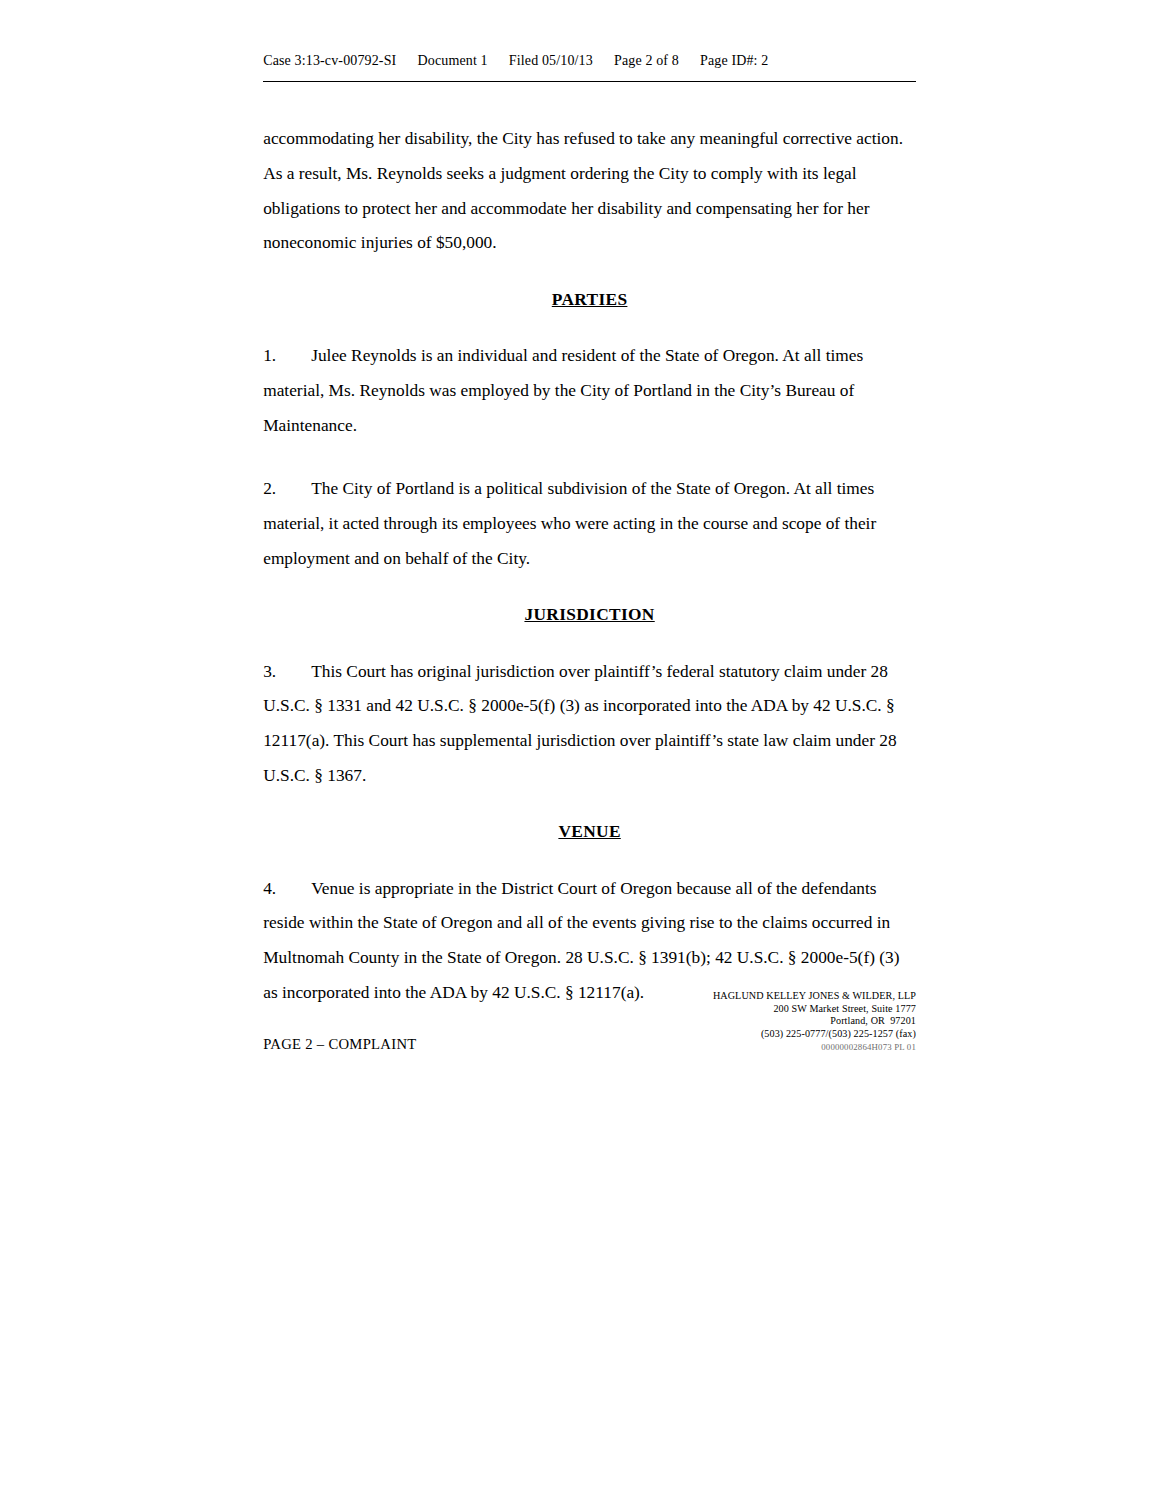Case 3:13-cv-00792-SI Document 1 Filed 05/10/13 Page 2 of 8 Page ID#: 2
accommodating her disability, the City has refused to take any meaningful corrective action. As a result, Ms. Reynolds seeks a judgment ordering the City to comply with its legal obligations to protect her and accommodate her disability and compensating her for her noneconomic injuries of $50,000.
PARTIES
1. Julee Reynolds is an individual and resident of the State of Oregon. At all times material, Ms. Reynolds was employed by the City of Portland in the City’s Bureau of Maintenance.
2. The City of Portland is a political subdivision of the State of Oregon. At all times material, it acted through its employees who were acting in the course and scope of their employment and on behalf of the City.
JURISDICTION
3. This Court has original jurisdiction over plaintiff’s federal statutory claim under 28 U.S.C. § 1331 and 42 U.S.C. § 2000e-5(f) (3) as incorporated into the ADA by 42 U.S.C. § 12117(a). This Court has supplemental jurisdiction over plaintiff’s state law claim under 28 U.S.C. § 1367.
VENUE
4. Venue is appropriate in the District Court of Oregon because all of the defendants reside within the State of Oregon and all of the events giving rise to the claims occurred in Multnomah County in the State of Oregon. 28 U.S.C. § 1391(b); 42 U.S.C. § 2000e-5(f) (3) as incorporated into the ADA by 42 U.S.C. § 12117(a).
PAGE 2 – COMPLAINT
HAGLUND KELLEY JONES & WILDER, LLP
200 SW Market Street, Suite 1777
Portland, OR 97201
(503) 225-0777/(503) 225-1257 (fax)
00000002864H073 PL 01